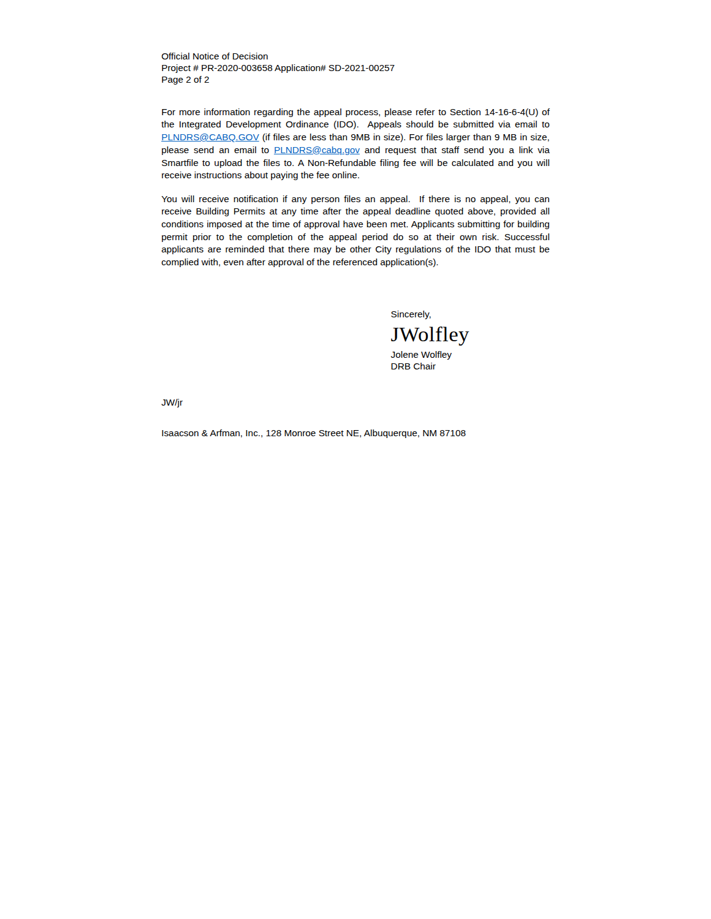Official Notice of Decision
Project # PR-2020-003658 Application# SD-2021-00257
Page 2 of 2
For more information regarding the appeal process, please refer to Section 14-16-6-4(U) of the Integrated Development Ordinance (IDO). Appeals should be submitted via email to PLNDRS@CABQ.GOV (if files are less than 9MB in size). For files larger than 9 MB in size, please send an email to PLNDRS@cabq.gov and request that staff send you a link via Smartfile to upload the files to. A Non-Refundable filing fee will be calculated and you will receive instructions about paying the fee online.
You will receive notification if any person files an appeal. If there is no appeal, you can receive Building Permits at any time after the appeal deadline quoted above, provided all conditions imposed at the time of approval have been met. Applicants submitting for building permit prior to the completion of the appeal period do so at their own risk. Successful applicants are reminded that there may be other City regulations of the IDO that must be complied with, even after approval of the referenced application(s).
Sincerely,
JWolfley
Jolene Wolfley
DRB Chair
JW/jr
Isaacson & Arfman, Inc., 128 Monroe Street NE, Albuquerque, NM 87108